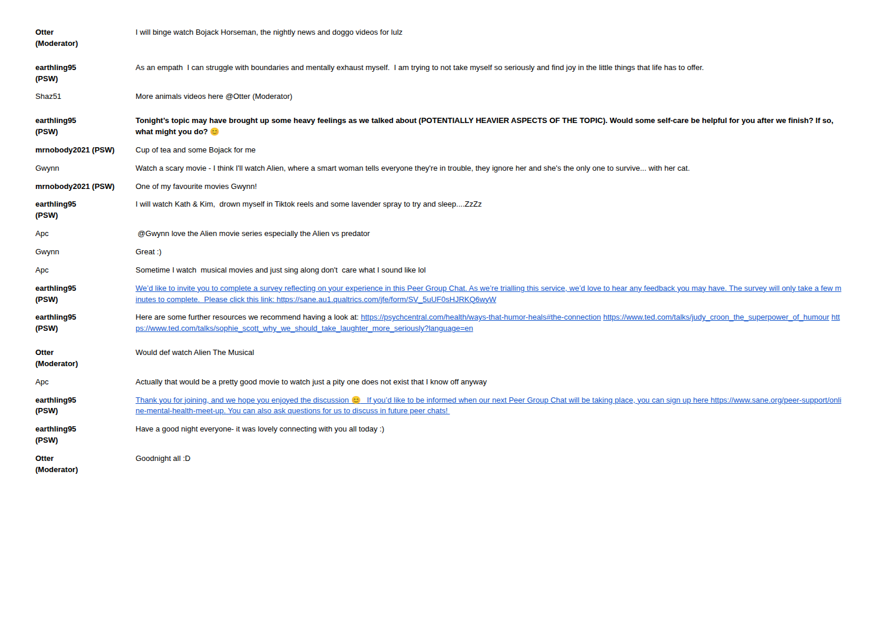| Otter (Moderator) | I will binge watch Bojack Horseman, the nightly news and doggo videos for lulz |
| earthling95 (PSW) | As an empath I can struggle with boundaries and mentally exhaust myself. I am trying to not take myself so seriously and find joy in the little things that life has to offer. |
| Shaz51 | More animals videos here @Otter (Moderator) |
| earthling95 (PSW) | Tonight’s topic may have brought up some heavy feelings as we talked about (POTENTIALLY HEAVIER ASPECTS OF THE TOPIC). Would some self-care be helpful for you after we finish? If so, what might you do? 😊 |
| mrnobody2021 (PSW) | Cup of tea and some Bojack for me |
| Gwynn | Watch a scary movie - I think I'll watch Alien, where a smart woman tells everyone they're in trouble, they ignore her and she's the only one to survive... with her cat. |
| mrnobody2021 (PSW) | One of my favourite movies Gwynn! |
| earthling95 (PSW) | I will watch Kath & Kim, drown myself in Tiktok reels and some lavender spray to try and sleep....ZzZz |
| Apc | @Gwynn love the Alien movie series especially the Alien vs predator |
| Gwynn | Great :) |
| Apc | Sometime I watch musical movies and just sing along don't care what I sound like lol |
| earthling95 (PSW) | We’d like to invite you to complete a survey reflecting on your experience in this Peer Group Chat. As we’re trialling this service, we’d love to hear any feedback you may have. The survey will only take a few minutes to complete. Please click this link: https://sane.au1.qualtrics.com/jfe/form/SV_5uUF0sHJRKQ6wyW |
| earthling95 (PSW) | Here are some further resources we recommend having a look at: https://psychcentral.com/health/ways-that-humor-heals#the-connection https://www.ted.com/talks/judy_croon_the_superpower_of_humour https://www.ted.com/talks/sophie_scott_why_we_should_take_laughter_more_seriously?language=en |
| Otter (Moderator) | Would def watch Alien The Musical |
| Apc | Actually that would be a pretty good movie to watch just a pity one does not exist that I know off anyway |
| earthling95 (PSW) | Thank you for joining, and we hope you enjoyed the discussion 😊 If you’d like to be informed when our next Peer Group Chat will be taking place, you can sign up here https://www.sane.org/peer-support/online-mental-health-meet-up. You can also ask questions for us to discuss in future peer chats! |
| earthling95 (PSW) | Have a good night everyone- it was lovely connecting with you all today :) |
| Otter (Moderator) | Goodnight all :D |